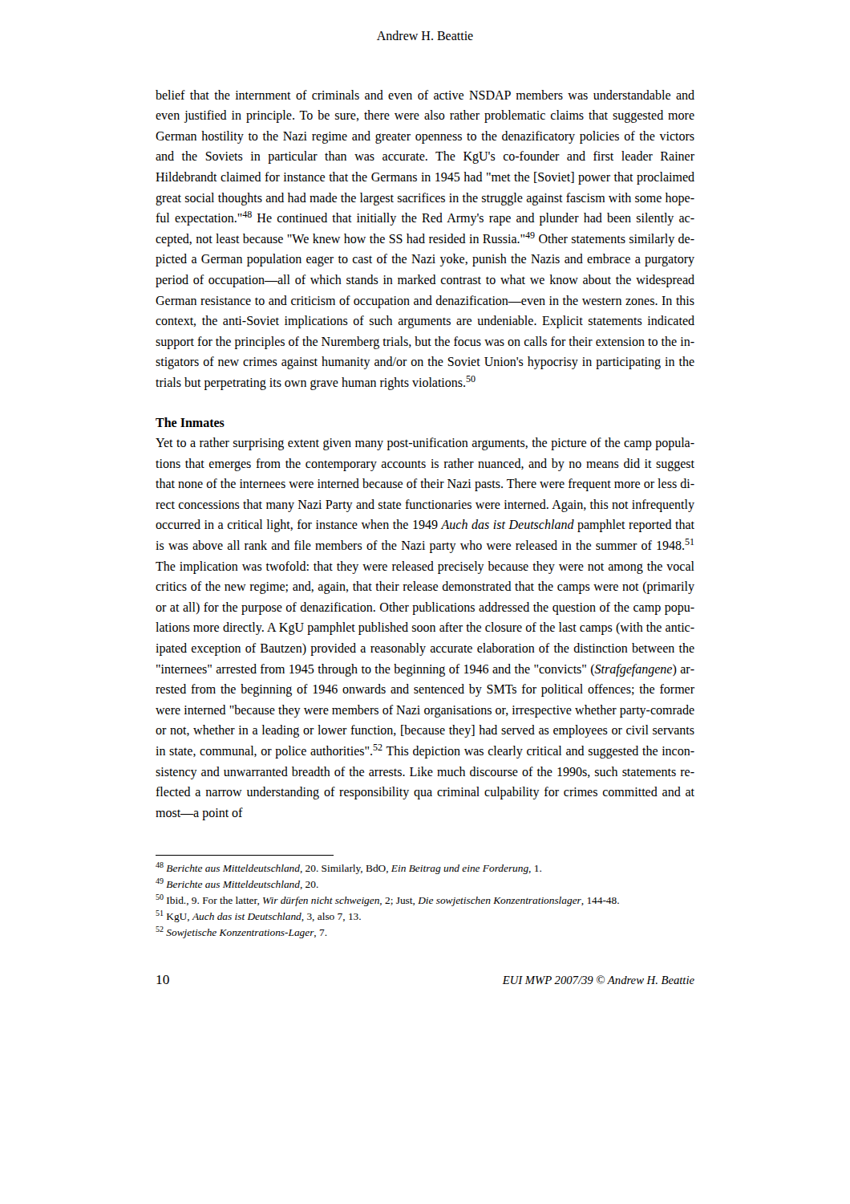Andrew H. Beattie
belief that the internment of criminals and even of active NSDAP members was understandable and even justified in principle. To be sure, there were also rather problematic claims that suggested more German hostility to the Nazi regime and greater openness to the denazificatory policies of the victors and the Soviets in particular than was accurate. The KgU's co-founder and first leader Rainer Hildebrandt claimed for instance that the Germans in 1945 had "met the [Soviet] power that proclaimed great social thoughts and had made the largest sacrifices in the struggle against fascism with some hopeful expectation."48 He continued that initially the Red Army's rape and plunder had been silently accepted, not least because "We knew how the SS had resided in Russia."49 Other statements similarly depicted a German population eager to cast of the Nazi yoke, punish the Nazis and embrace a purgatory period of occupation—all of which stands in marked contrast to what we know about the widespread German resistance to and criticism of occupation and denazification—even in the western zones. In this context, the anti-Soviet implications of such arguments are undeniable. Explicit statements indicated support for the principles of the Nuremberg trials, but the focus was on calls for their extension to the instigators of new crimes against humanity and/or on the Soviet Union's hypocrisy in participating in the trials but perpetrating its own grave human rights violations.50
The Inmates
Yet to a rather surprising extent given many post-unification arguments, the picture of the camp populations that emerges from the contemporary accounts is rather nuanced, and by no means did it suggest that none of the internees were interned because of their Nazi pasts. There were frequent more or less direct concessions that many Nazi Party and state functionaries were interned. Again, this not infrequently occurred in a critical light, for instance when the 1949 Auch das ist Deutschland pamphlet reported that is was above all rank and file members of the Nazi party who were released in the summer of 1948.51 The implication was twofold: that they were released precisely because they were not among the vocal critics of the new regime; and, again, that their release demonstrated that the camps were not (primarily or at all) for the purpose of denazification. Other publications addressed the question of the camp populations more directly. A KgU pamphlet published soon after the closure of the last camps (with the anticipated exception of Bautzen) provided a reasonably accurate elaboration of the distinction between the "internees" arrested from 1945 through to the beginning of 1946 and the "convicts" (Strafgefangene) arrested from the beginning of 1946 onwards and sentenced by SMTs for political offences; the former were interned "because they were members of Nazi organisations or, irrespective whether party-comrade or not, whether in a leading or lower function, [because they] had served as employees or civil servants in state, communal, or police authorities".52 This depiction was clearly critical and suggested the inconsistency and unwarranted breadth of the arrests. Like much discourse of the 1990s, such statements reflected a narrow understanding of responsibility qua criminal culpability for crimes committed and at most—a point of
48 Berichte aus Mitteldeutschland, 20. Similarly, BdO, Ein Beitrag und eine Forderung, 1.
49 Berichte aus Mitteldeutschland, 20.
50 Ibid., 9. For the latter, Wir dürfen nicht schweigen, 2; Just, Die sowjetischen Konzentrationslager, 144-48.
51 KgU, Auch das ist Deutschland, 3, also 7, 13.
52 Sowjetische Konzentrations-Lager, 7.
10 EUI MWP 2007/39 © Andrew H. Beattie